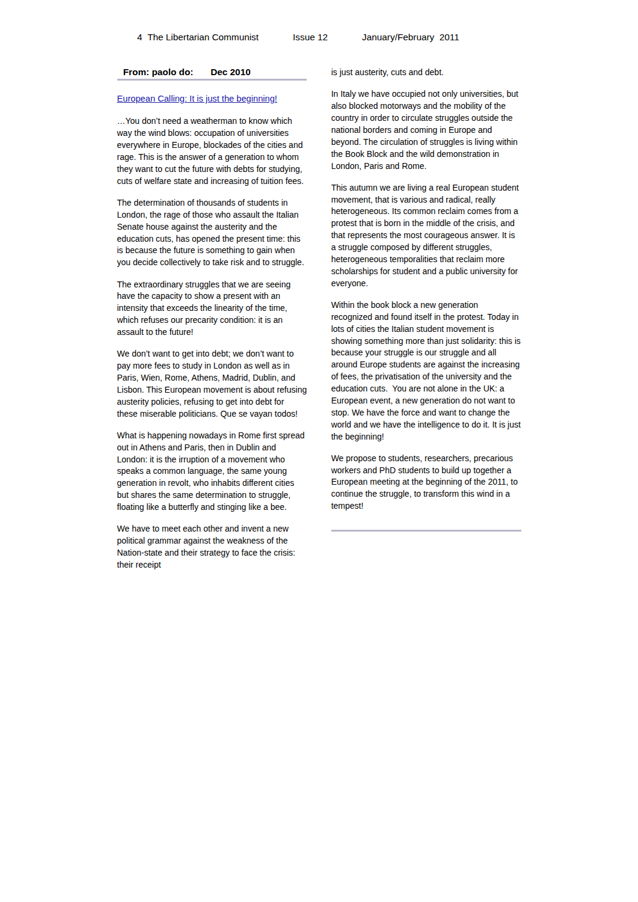4 The Libertarian Communist Issue 12 January/February 2011
From: paolo do: Dec 2010
European Calling: It is just the beginning!
…You don’t need a weatherman to know which way the wind blows: occupation of universities everywhere in Europe, blockades of the cities and rage. This is the answer of a generation to whom they want to cut the future with debts for studying, cuts of welfare state and increasing of tuition fees.
The determination of thousands of students in London, the rage of those who assault the Italian Senate house against the austerity and the education cuts, has opened the present time: this is because the future is something to gain when you decide collectively to take risk and to struggle.
The extraordinary struggles that we are seeing have the capacity to show a present with an intensity that exceeds the linearity of the time, which refuses our precarity condition: it is an assault to the future!
We don’t want to get into debt; we don’t want to pay more fees to study in London as well as in Paris, Wien, Rome, Athens, Madrid, Dublin, and Lisbon. This European movement is about refusing austerity policies, refusing to get into debt for these miserable politicians. Que se vayan todos!
What is happening nowadays in Rome first spread out in Athens and Paris, then in Dublin and London: it is the irruption of a movement who speaks a common language, the same young generation in revolt, who inhabits different cities but shares the same determination to struggle, floating like a butterfly and stinging like a bee.
We have to meet each other and invent a new political grammar against the weakness of the Nation-state and their strategy to face the crisis: their receipt
is just austerity, cuts and debt.
In Italy we have occupied not only universities, but also blocked motorways and the mobility of the country in order to circulate struggles outside the national borders and coming in Europe and beyond. The circulation of struggles is living within the Book Block and the wild demonstration in London, Paris and Rome.
This autumn we are living a real European student movement, that is various and radical, really heterogeneous. Its common reclaim comes from a protest that is born in the middle of the crisis, and that represents the most courageous answer. It is a struggle composed by different struggles, heterogeneous temporalities that reclaim more scholarships for student and a public university for everyone.
Within the book block a new generation recognized and found itself in the protest. Today in lots of cities the Italian student movement is showing something more than just solidarity: this is because your struggle is our struggle and all around Europe students are against the increasing of fees, the privatisation of the university and the education cuts. You are not alone in the UK: a European event, a new generation do not want to stop. We have the force and want to change the world and we have the intelligence to do it. It is just the beginning!
We propose to students, researchers, precarious workers and PhD students to build up together a European meeting at the beginning of the 2011, to continue the struggle, to transform this wind in a tempest!